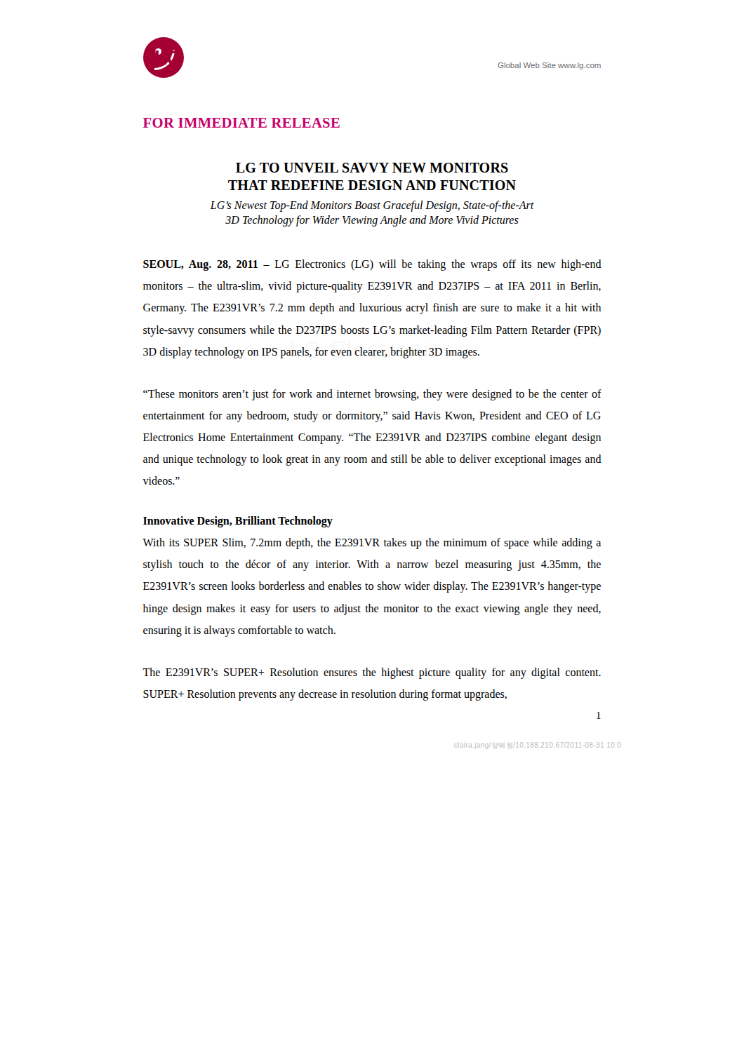LG
Global Web Site www.lg.com
LG Electronics
FOR IMMEDIATE RELEASE
LG TO UNVEIL SAVVY NEW MONITORS
THAT REDEFINE DESIGN AND FUNCTION
LG’s Newest Top-End Monitors Boast Graceful Design, State-of-the-Art
3D Technology for Wider Viewing Angle and More Vivid Pictures
SEOUL, Aug. 28, 2011 – LG Electronics (LG) will be taking the wraps off its new high-end monitors – the ultra-slim, vivid picture-quality E2391VR and D237IPS – at IFA 2011 in Berlin, Germany. The E2391VR’s 7.2 mm depth and luxurious acryl finish are sure to make it a hit with style-savvy consumers while the D237IPS boosts LG’s market-leading Film Pattern Retarder (FPR) 3D display technology on IPS panels, for even clearer, brighter 3D images.
“These monitors aren’t just for work and internet browsing, they were designed to be the center of entertainment for any bedroom, study or dormitory,” said Havis Kwon, President and CEO of LG Electronics Home Entertainment Company. “The E2391VR and D237IPS combine elegant design and unique technology to look great in any room and still be able to deliver exceptional images and videos.”
Innovative Design, Brilliant Technology
With its SUPER Slim, 7.2mm depth, the E2391VR takes up the minimum of space while adding a stylish touch to the décor of any interior. With a narrow bezel measuring just 4.35mm, the E2391VR’s screen looks borderless and enables to show wider display. The E2391VR’s hanger-type hinge design makes it easy for users to adjust the monitor to the exact viewing angle they need, ensuring it is always comfortable to watch.
The E2391VR’s SUPER+ Resolution ensures the highest picture quality for any digital content. SUPER+ Resolution prevents any decrease in resolution during format upgrades,
1
claira.jang/장혜원/10.188.210.67/2011-08-31 10:0